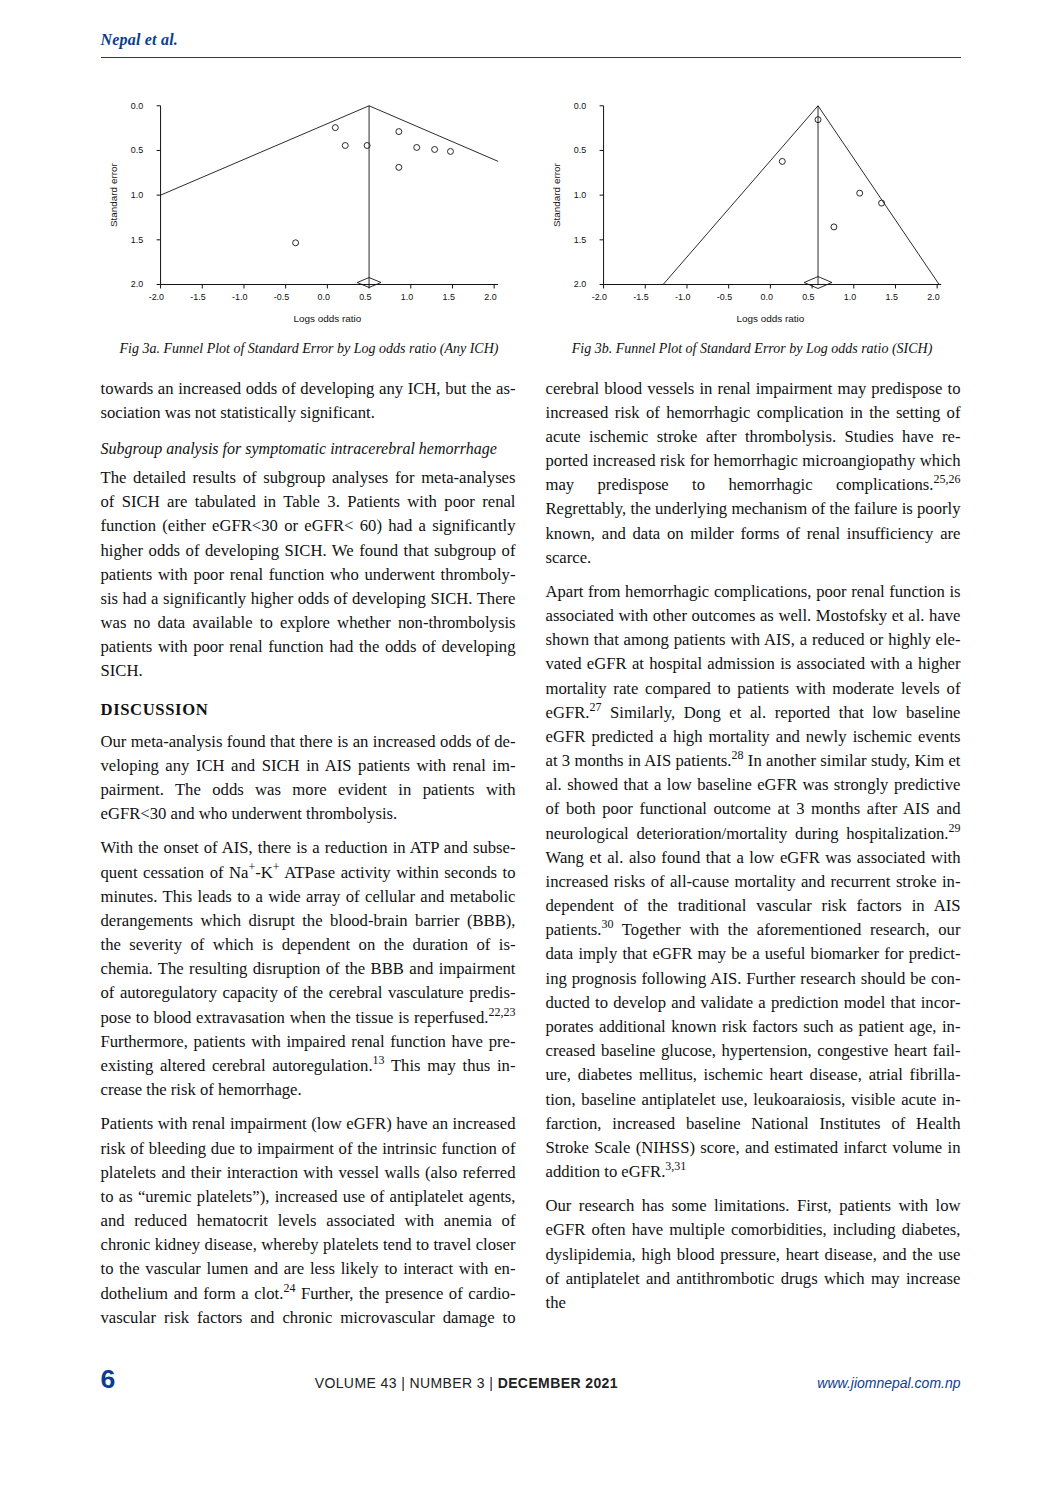Nepal et al.
0.0 0.5 1.0 1.5 2.0 -2.0 -1.5 -1.0 -0.5 0.0 0.5 1.0 1.5 2.0 Logs odds ratio Standard error
Fig 3a. Funnel Plot of Standard Error by Log odds ratio (Any ICH)
0.0 0.5 1.0 1.5 2.0 -2.0 -1.5 -1.0 -0.5 0.0 0.5 1.0 1.5 2.0 Logs odds ratio Standard error
Fig 3b. Funnel Plot of Standard Error by Log odds ratio (SICH)
towards an increased odds of developing any ICH, but the association was not statistically significant.
Subgroup analysis for symptomatic intracerebral hemorrhage
The detailed results of subgroup analyses for meta-analyses of SICH are tabulated in Table 3. Patients with poor renal function (either eGFR<30 or eGFR< 60) had a significantly higher odds of developing SICH. We found that subgroup of patients with poor renal function who underwent thrombolysis had a significantly higher odds of developing SICH. There was no data available to explore whether non-thrombolysis patients with poor renal function had the odds of developing SICH.
Discussion
Our meta-analysis found that there is an increased odds of developing any ICH and SICH in AIS patients with renal impairment. The odds was more evident in patients with eGFR<30 and who underwent thrombolysis.
With the onset of AIS, there is a reduction in ATP and subsequent cessation of Na+-K+ ATPase activity within seconds to minutes. This leads to a wide array of cellular and metabolic derangements which disrupt the blood-brain barrier (BBB), the severity of which is dependent on the duration of ischemia. The resulting disruption of the BBB and impairment of autoregulatory capacity of the cerebral vasculature predispose to blood extravasation when the tissue is reperfused.22,23 Furthermore, patients with impaired renal function have pre-existing altered cerebral autoregulation.13 This may thus increase the risk of hemorrhage.
Patients with renal impairment (low eGFR) have an increased risk of bleeding due to impairment of the intrinsic function of platelets and their interaction with vessel walls (also referred to as “uremic platelets”), increased use of antiplatelet agents, and reduced hematocrit levels associated with anemia of chronic kidney disease, whereby platelets tend to travel closer to the vascular lumen and are less likely to interact with endothelium and form a clot.24 Further, the presence of cardiovascular risk factors and chronic microvascular damage to cerebral blood vessels in renal impairment may predispose to increased risk of hemorrhagic complication in the setting of acute ischemic stroke after thrombolysis. Studies have reported increased risk for hemorrhagic microangiopathy which may predispose to hemorrhagic complications.25,26 Regrettably, the underlying mechanism of the failure is poorly known, and data on milder forms of renal insufficiency are scarce.
Apart from hemorrhagic complications, poor renal function is associated with other outcomes as well. Mostofsky et al. have shown that among patients with AIS, a reduced or highly elevated eGFR at hospital admission is associated with a higher mortality rate compared to patients with moderate levels of eGFR.27 Similarly, Dong et al. reported that low baseline eGFR predicted a high mortality and newly ischemic events at 3 months in AIS patients.28 In another similar study, Kim et al. showed that a low baseline eGFR was strongly predictive of both poor functional outcome at 3 months after AIS and neurological deterioration/mortality during hospitalization.29 Wang et al. also found that a low eGFR was associated with increased risks of all-cause mortality and recurrent stroke independent of the traditional vascular risk factors in AIS patients.30 Together with the aforementioned research, our data imply that eGFR may be a useful biomarker for predicting prognosis following AIS. Further research should be conducted to develop and validate a prediction model that incorporates additional known risk factors such as patient age, increased baseline glucose, hypertension, congestive heart failure, diabetes mellitus, ischemic heart disease, atrial fibrillation, baseline antiplatelet use, leukoaraiosis, visible acute infarction, increased baseline National Institutes of Health Stroke Scale (NIHSS) score, and estimated infarct volume in addition to eGFR.3,31
Our research has some limitations. First, patients with low eGFR often have multiple comorbidities, including diabetes, dyslipidemia, high blood pressure, heart disease, and the use of antiplatelet and antithrombotic drugs which may increase the
6
VOLUME 43 | NUMBER 3 | DECEMBER 2021
www.jiomnepal.com.np